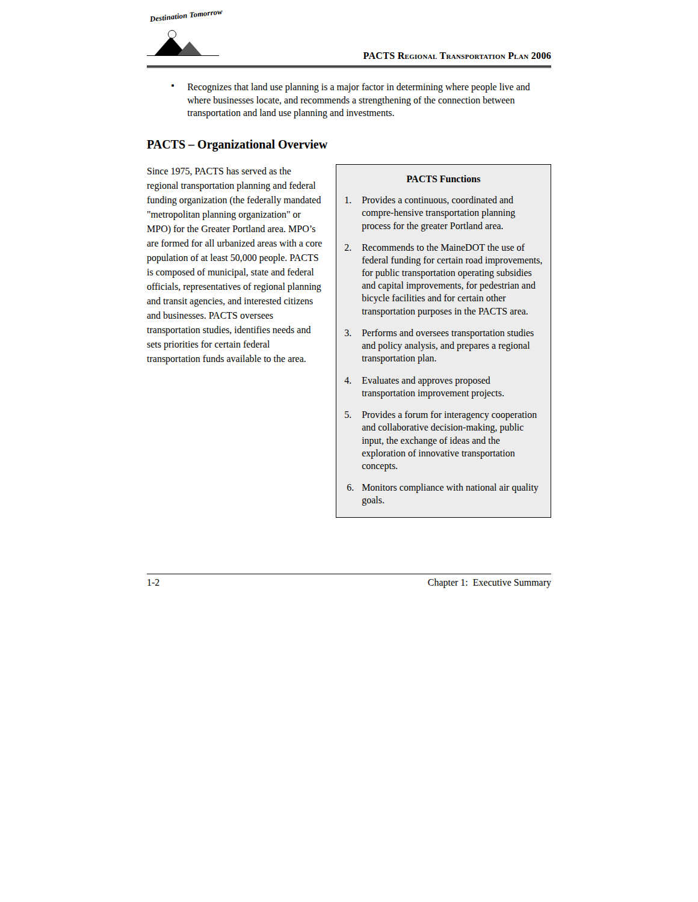Destination Tomorrow
PACTS Regional Transportation Plan 2006
Recognizes that land use planning is a major factor in determining where people live and where businesses locate, and recommends a strengthening of the connection between transportation and land use planning and investments.
PACTS – Organizational Overview
Since 1975, PACTS has served as the regional transportation planning and federal funding organization (the federally mandated "metropolitan planning organization" or MPO) for the Greater Portland area. MPO’s are formed for all urbanized areas with a core population of at least 50,000 people. PACTS is composed of municipal, state and federal officials, representatives of regional planning and transit agencies, and interested citizens and businesses. PACTS oversees transportation studies, identifies needs and sets priorities for certain federal transportation funds available to the area.
PACTS Functions
Provides a continuous, coordinated and compre-hensive transportation planning process for the greater Portland area.
Recommends to the MaineDOT the use of federal funding for certain road improvements, for public transportation operating subsidies and capital improvements, for pedestrian and bicycle facilities and for certain other transportation purposes in the PACTS area.
Performs and oversees transportation studies and policy analysis, and prepares a regional transportation plan.
Evaluates and approves proposed transportation improvement projects.
Provides a forum for interagency cooperation and collaborative decision-making, public input, the exchange of ideas and the exploration of innovative transportation concepts.
Monitors compliance with national air quality goals.
1-2
Chapter 1: Executive Summary